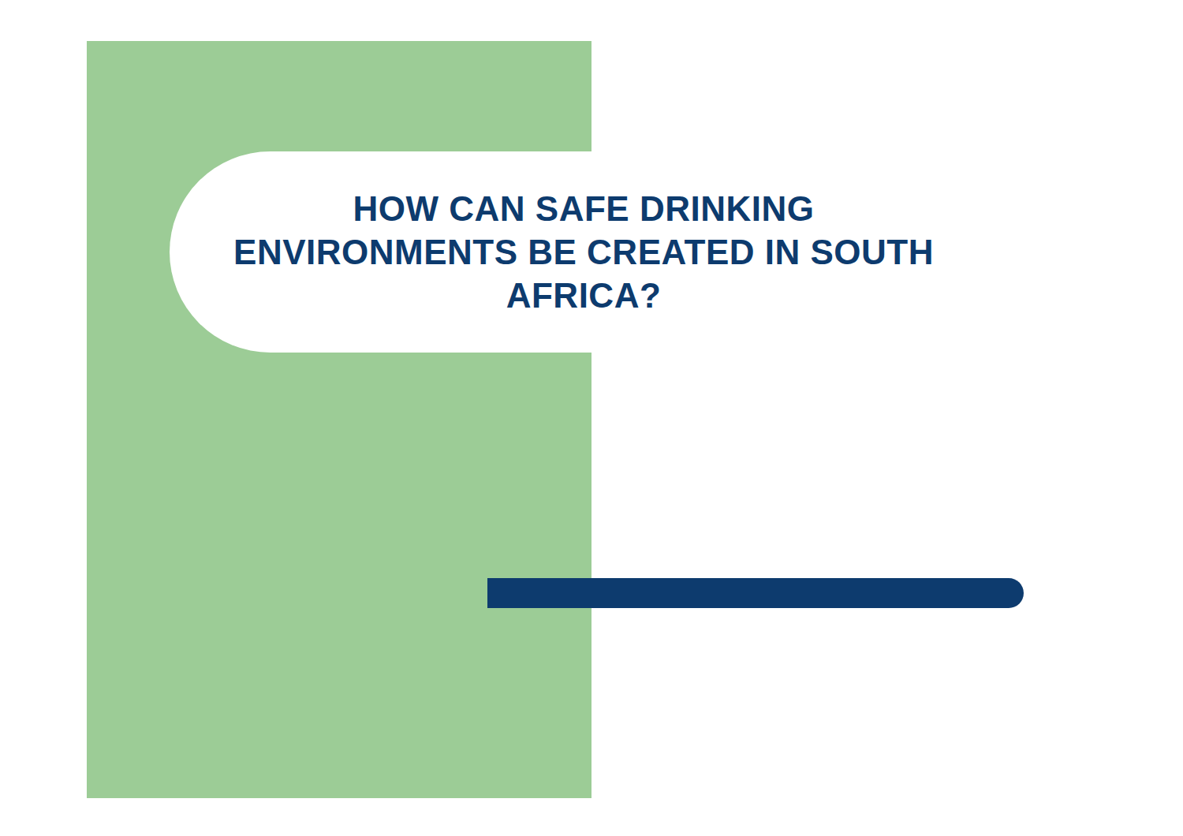HOW CAN SAFE DRINKING ENVIRONMENTS BE CREATED IN SOUTH AFRICA?